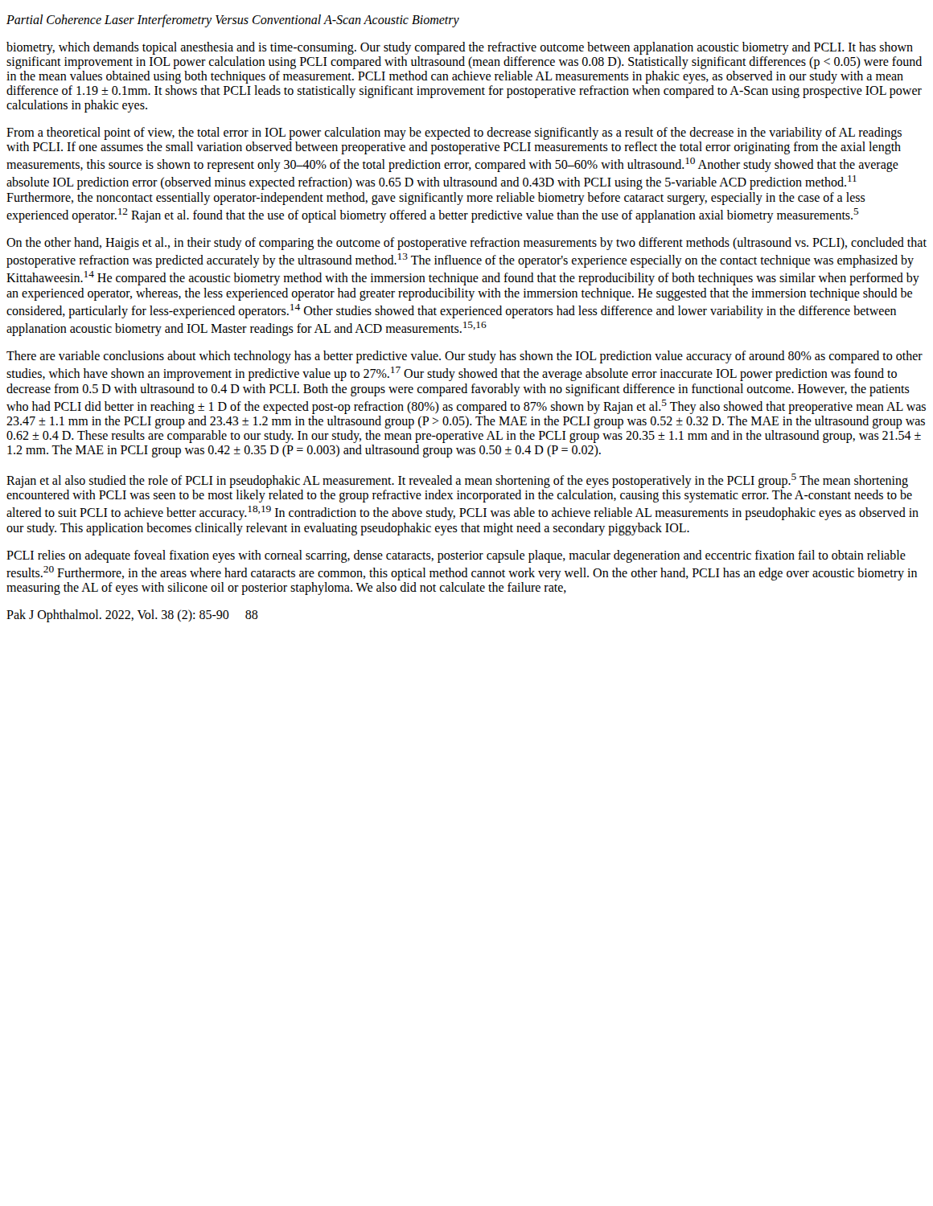Partial Coherence Laser Interferometry Versus Conventional A-Scan Acoustic Biometry
biometry, which demands topical anesthesia and is time-consuming. Our study compared the refractive outcome between applanation acoustic biometry and PCLI. It has shown significant improvement in IOL power calculation using PCLI compared with ultrasound (mean difference was 0.08 D). Statistically significant differences (p < 0.05) were found in the mean values obtained using both techniques of measurement. PCLI method can achieve reliable AL measurements in phakic eyes, as observed in our study with a mean difference of 1.19 ± 0.1mm. It shows that PCLI leads to statistically significant improvement for postoperative refraction when compared to A-Scan using prospective IOL power calculations in phakic eyes.
From a theoretical point of view, the total error in IOL power calculation may be expected to decrease significantly as a result of the decrease in the variability of AL readings with PCLI. If one assumes the small variation observed between preoperative and postoperative PCLI measurements to reflect the total error originating from the axial length measurements, this source is shown to represent only 30–40% of the total prediction error, compared with 50–60% with ultrasound.10 Another study showed that the average absolute IOL prediction error (observed minus expected refraction) was 0.65 D with ultrasound and 0.43D with PCLI using the 5‑variable ACD prediction method.11 Furthermore, the noncontact essentially operator-independent method, gave significantly more reliable biometry before cataract surgery, especially in the case of a less experienced operator.12 Rajan et al. found that the use of optical biometry offered a better predictive value than the use of applanation axial biometry measurements.5
On the other hand, Haigis et al., in their study of comparing the outcome of postoperative refraction measurements by two different methods (ultrasound vs. PCLI), concluded that postoperative refraction was predicted accurately by the ultrasound method.13 The influence of the operator's experience especially on the contact technique was emphasized by Kittahaweesin.14 He compared the acoustic biometry method with the immersion technique and found that the reproducibility of both techniques was similar when performed by an experienced operator, whereas, the less experienced operator had greater reproducibility with the immersion technique. He suggested that the immersion technique should be considered, particularly for less-experienced operators.14 Other studies showed that experienced operators had less difference and lower variability in the difference between applanation acoustic biometry and IOL Master readings for AL and ACD measurements.15,16
There are variable conclusions about which technology has a better predictive value. Our study has shown the IOL prediction value accuracy of around 80% as compared to other studies, which have shown an improvement in predictive value up to 27%.17 Our study showed that the average absolute error inaccurate IOL power prediction was found to decrease from 0.5 D with ultrasound to 0.4 D with PCLI. Both the groups were compared favorably with no significant difference in functional outcome. However, the patients who had PCLI did better in reaching ± 1 D of the expected post-op refraction (80%) as compared to 87% shown by Rajan et al.5 They also showed that preoperative mean AL was 23.47 ± 1.1 mm in the PCLI group and 23.43 ± 1.2 mm in the ultrasound group (P > 0.05). The MAE in the PCLI group was 0.52 ± 0.32 D. The MAE in the ultrasound group was 0.62 ± 0.4 D. These results are comparable to our study. In our study, the mean pre-operative AL in the PCLI group was 20.35 ± 1.1 mm and in the ultrasound group, was 21.54 ± 1.2 mm. The MAE in PCLI group was 0.42 ± 0.35 D (P = 0.003) and ultrasound group was 0.50 ± 0.4 D (P = 0.02).
Rajan et al also studied the role of PCLI in pseudophakic AL measurement. It revealed a mean shortening of the eyes postoperatively in the PCLI group.5 The mean shortening encountered with PCLI was seen to be most likely related to the group refractive index incorporated in the calculation, causing this systematic error. The A-constant needs to be altered to suit PCLI to achieve better accuracy.18,19 In contradiction to the above study, PCLI was able to achieve reliable AL measurements in pseudophakic eyes as observed in our study. This application becomes clinically relevant in evaluating pseudophakic eyes that might need a secondary piggyback IOL.
PCLI relies on adequate foveal fixation eyes with corneal scarring, dense cataracts, posterior capsule plaque, macular degeneration and eccentric fixation fail to obtain reliable results.20 Furthermore, in the areas where hard cataracts are common, this optical method cannot work very well. On the other hand, PCLI has an edge over acoustic biometry in measuring the AL of eyes with silicone oil or posterior staphyloma. We also did not calculate the failure rate,
Pak J Ophthalmol. 2022, Vol. 38 (2): 85-90 88